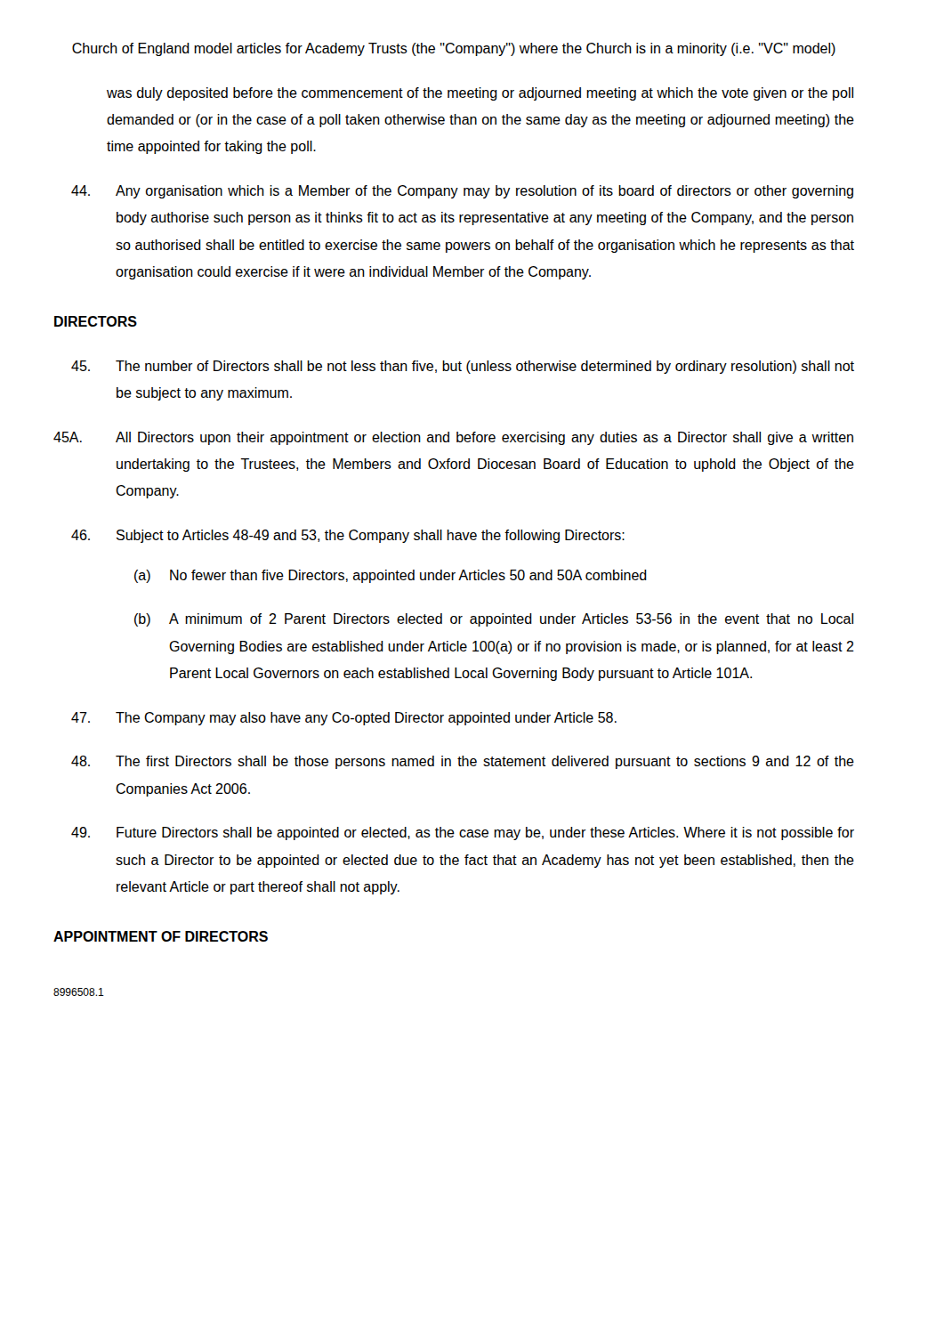Church of England model articles for Academy Trusts (the "Company") where the Church is in a minority (i.e. "VC" model)
was duly deposited before the commencement of the meeting or adjourned meeting at which the vote given or the poll demanded or (or in the case of a poll taken otherwise than on the same day as the meeting or adjourned meeting) the time appointed for taking the poll.
44. Any organisation which is a Member of the Company may by resolution of its board of directors or other governing body authorise such person as it thinks fit to act as its representative at any meeting of the Company, and the person so authorised shall be entitled to exercise the same powers on behalf of the organisation which he represents as that organisation could exercise if it were an individual Member of the Company.
DIRECTORS
45. The number of Directors shall be not less than five, but (unless otherwise determined by ordinary resolution) shall not be subject to any maximum.
45A. All Directors upon their appointment or election and before exercising any duties as a Director shall give a written undertaking to the Trustees, the Members and Oxford Diocesan Board of Education to uphold the Object of the Company.
46. Subject to Articles 48-49 and 53, the Company shall have the following Directors:
(a) No fewer than five Directors, appointed under Articles 50 and 50A combined
(b) A minimum of 2 Parent Directors elected or appointed under Articles 53-56 in the event that no Local Governing Bodies are established under Article 100(a) or if no provision is made, or is planned, for at least 2 Parent Local Governors on each established Local Governing Body pursuant to Article 101A.
47. The Company may also have any Co-opted Director appointed under Article 58.
48. The first Directors shall be those persons named in the statement delivered pursuant to sections 9 and 12 of the Companies Act 2006.
49. Future Directors shall be appointed or elected, as the case may be, under these Articles. Where it is not possible for such a Director to be appointed or elected due to the fact that an Academy has not yet been established, then the relevant Article or part thereof shall not apply.
APPOINTMENT OF DIRECTORS
8996508.1